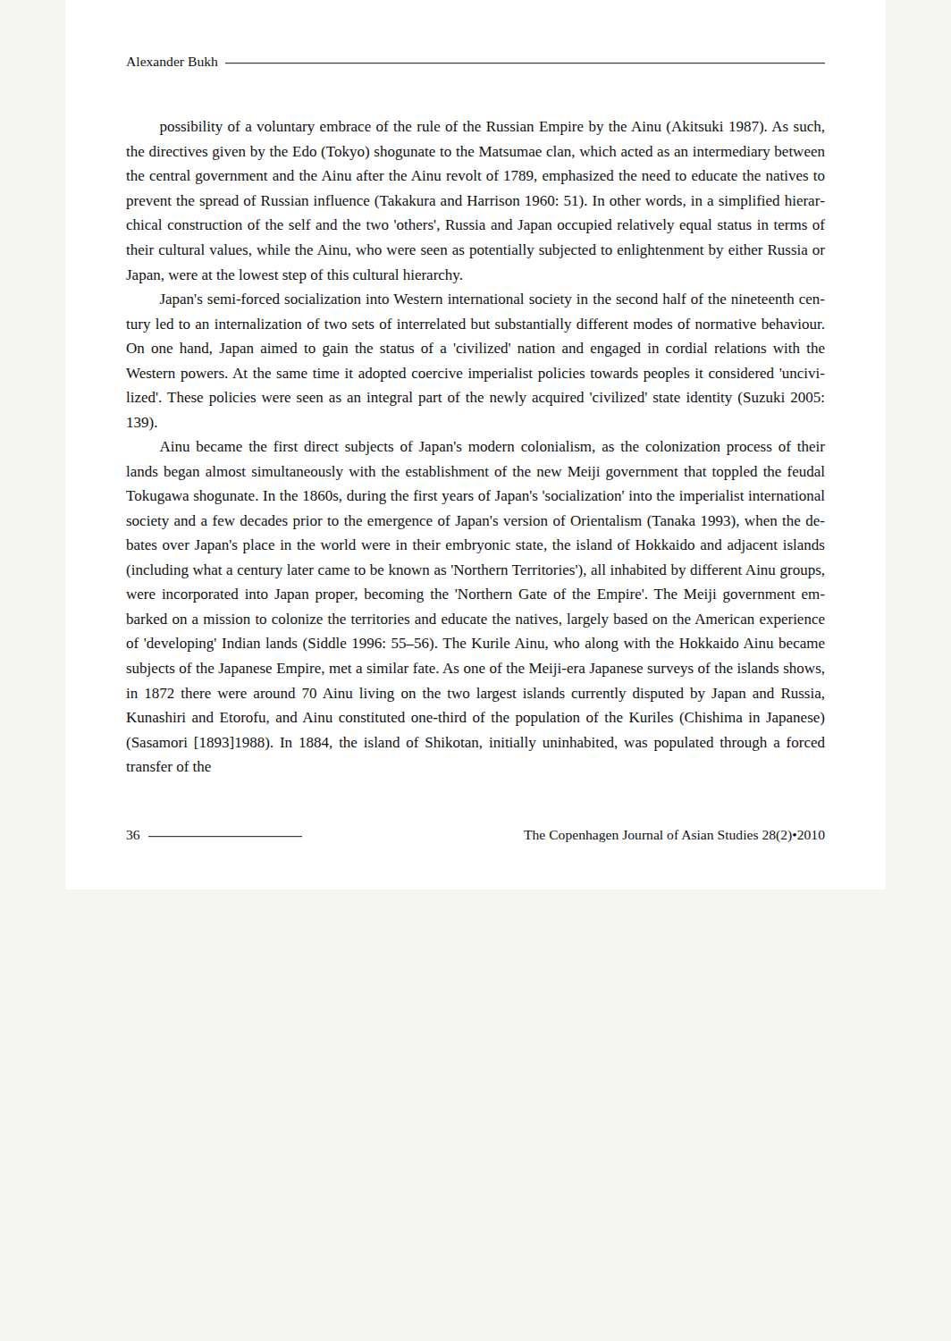Alexander Bukh
possibility of a voluntary embrace of the rule of the Russian Empire by the Ainu (Akitsuki 1987). As such, the directives given by the Edo (Tokyo) shogunate to the Matsumae clan, which acted as an intermediary between the central government and the Ainu after the Ainu revolt of 1789, emphasized the need to educate the natives to prevent the spread of Russian influence (Takakura and Harrison 1960: 51). In other words, in a simplified hierarchical construction of the self and the two 'others', Russia and Japan occupied relatively equal status in terms of their cultural values, while the Ainu, who were seen as potentially subjected to enlightenment by either Russia or Japan, were at the lowest step of this cultural hierarchy.
Japan's semi-forced socialization into Western international society in the second half of the nineteenth century led to an internalization of two sets of interrelated but substantially different modes of normative behaviour. On one hand, Japan aimed to gain the status of a 'civilized' nation and engaged in cordial relations with the Western powers. At the same time it adopted coercive imperialist policies towards peoples it considered 'uncivilized'. These policies were seen as an integral part of the newly acquired 'civilized' state identity (Suzuki 2005: 139).
Ainu became the first direct subjects of Japan's modern colonialism, as the colonization process of their lands began almost simultaneously with the establishment of the new Meiji government that toppled the feudal Tokugawa shogunate. In the 1860s, during the first years of Japan's 'socialization' into the imperialist international society and a few decades prior to the emergence of Japan's version of Orientalism (Tanaka 1993), when the debates over Japan's place in the world were in their embryonic state, the island of Hokkaido and adjacent islands (including what a century later came to be known as 'Northern Territories'), all inhabited by different Ainu groups, were incorporated into Japan proper, becoming the 'Northern Gate of the Empire'. The Meiji government embarked on a mission to colonize the territories and educate the natives, largely based on the American experience of 'developing' Indian lands (Siddle 1996: 55–56). The Kurile Ainu, who along with the Hokkaido Ainu became subjects of the Japanese Empire, met a similar fate. As one of the Meiji-era Japanese surveys of the islands shows, in 1872 there were around 70 Ainu living on the two largest islands currently disputed by Japan and Russia, Kunashiri and Etorofu, and Ainu constituted one-third of the population of the Kuriles (Chishima in Japanese) (Sasamori [1893]1988). In 1884, the island of Shikotan, initially uninhabited, was populated through a forced transfer of the
36 The Copenhagen Journal of Asian Studies 28(2)•2010